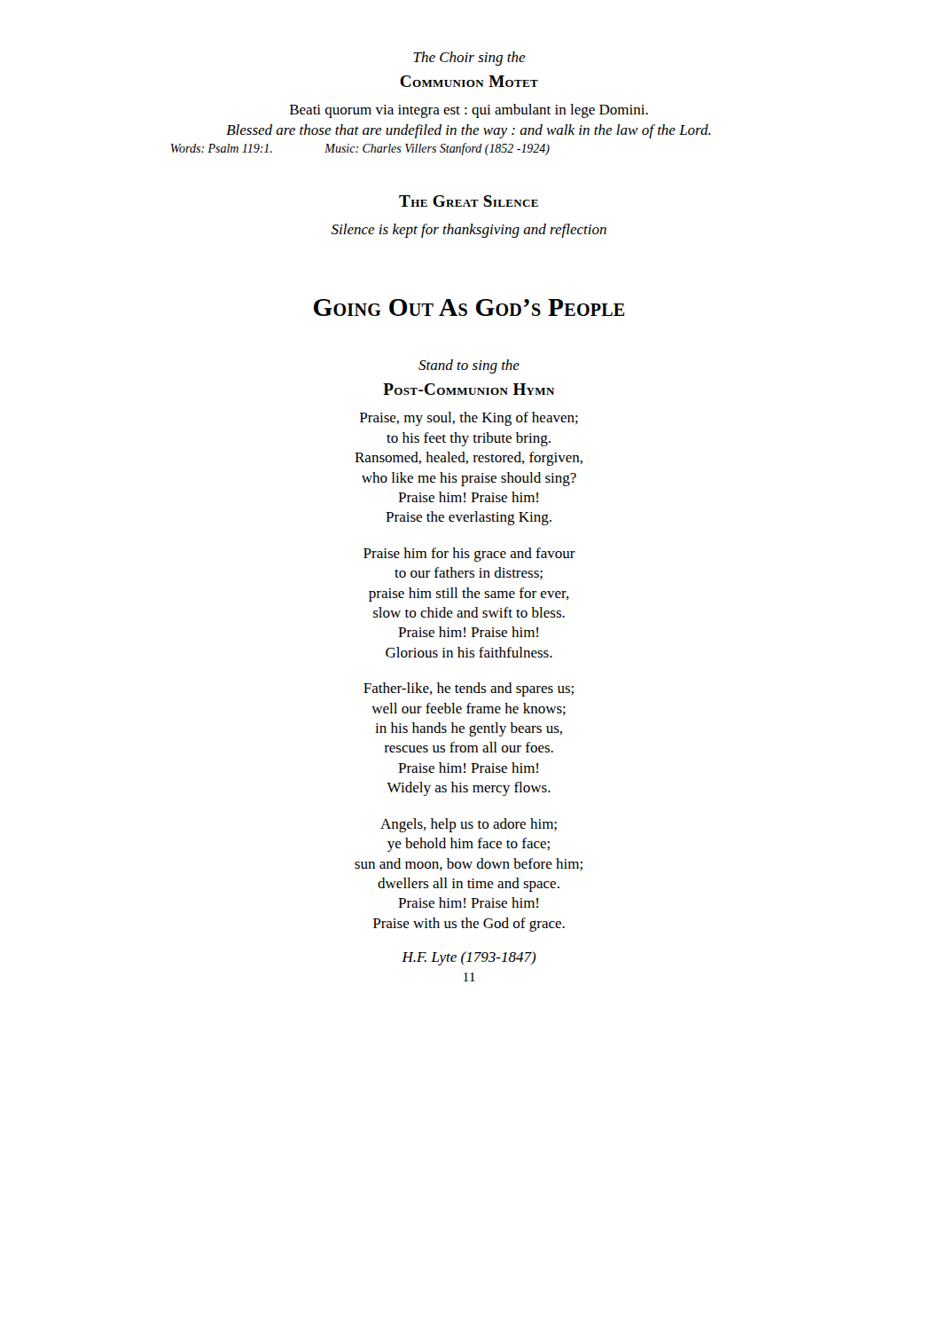The Choir sing the
Communion Motet
Beati quorum via integra est : qui ambulant in lege Domini.
Blessed are those that are undefiled in the way : and walk in the law of the Lord.
Words: Psalm 119:1. Music: Charles Villers Stanford (1852 -1924)
The Great Silence
Silence is kept for thanksgiving and reflection
Going Out As God’s People
Stand to sing the
Post-Communion Hymn
Praise, my soul, the King of heaven;
to his feet thy tribute bring.
Ransomed, healed, restored, forgiven,
who like me his praise should sing?
Praise him! Praise him!
Praise the everlasting King.
Praise him for his grace and favour
to our fathers in distress;
praise him still the same for ever,
slow to chide and swift to bless.
Praise him! Praise him!
Glorious in his faithfulness.
Father-like, he tends and spares us;
well our feeble frame he knows;
in his hands he gently bears us,
rescues us from all our foes.
Praise him! Praise him!
Widely as his mercy flows.
Angels, help us to adore him;
ye behold him face to face;
sun and moon, bow down before him;
dwellers all in time and space.
Praise him! Praise him!
Praise with us the God of grace.
H.F. Lyte (1793-1847)
11